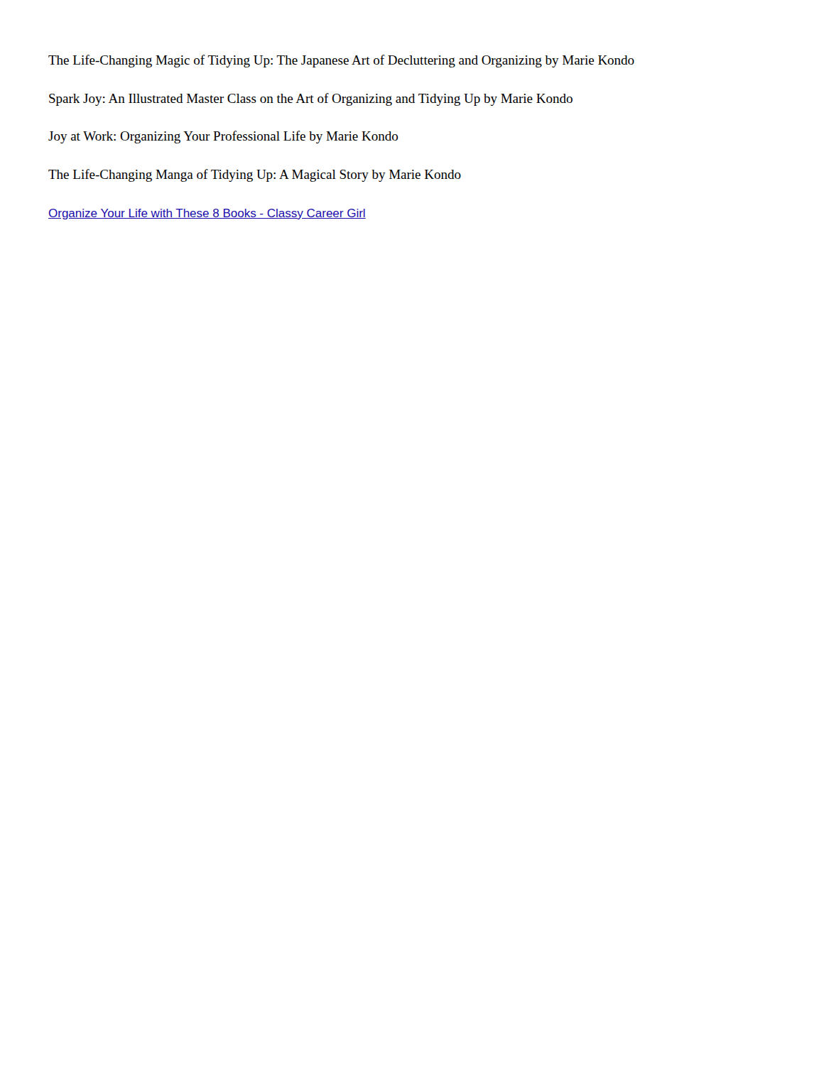The Life-Changing Magic of Tidying Up: The Japanese Art of Decluttering and Organizing by Marie Kondo
Spark Joy: An Illustrated Master Class on the Art of Organizing and Tidying Up by Marie Kondo
Joy at Work: Organizing Your Professional Life by Marie Kondo
The Life-Changing Manga of Tidying Up: A Magical Story by Marie Kondo
Organize Your Life with These 8 Books - Classy Career Girl